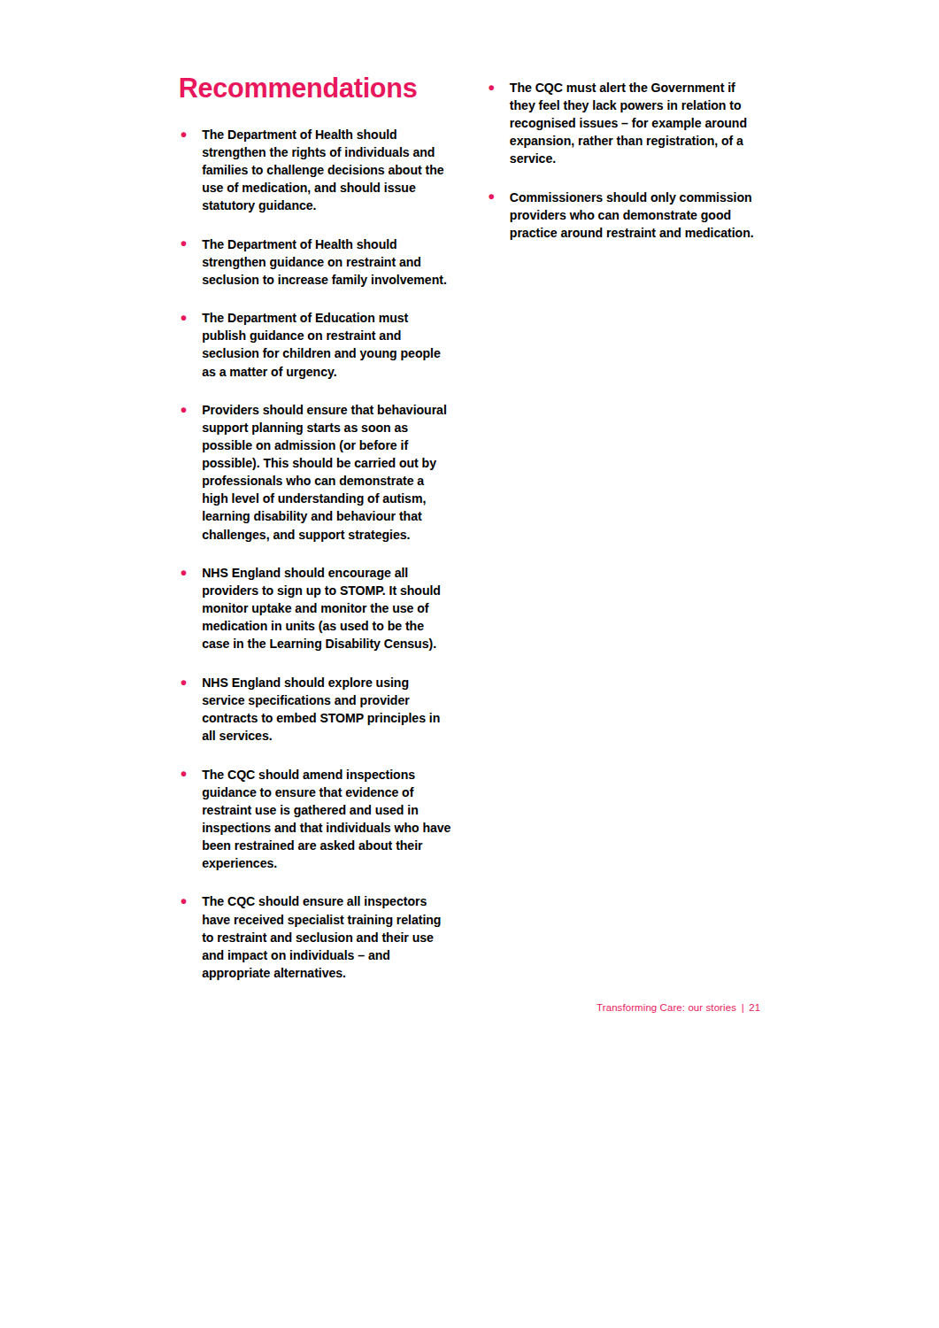Recommendations
The Department of Health should strengthen the rights of individuals and families to challenge decisions about the use of medication, and should issue statutory guidance.
The Department of Health should strengthen guidance on restraint and seclusion to increase family involvement.
The Department of Education must publish guidance on restraint and seclusion for children and young people as a matter of urgency.
Providers should ensure that behavioural support planning starts as soon as possible on admission (or before if possible). This should be carried out by professionals who can demonstrate a high level of understanding of autism, learning disability and behaviour that challenges, and support strategies.
NHS England should encourage all providers to sign up to STOMP. It should monitor uptake and monitor the use of medication in units (as used to be the case in the Learning Disability Census).
NHS England should explore using service specifications and provider contracts to embed STOMP principles in all services.
The CQC should amend inspections guidance to ensure that evidence of restraint use is gathered and used in inspections and that individuals who have been restrained are asked about their experiences.
The CQC should ensure all inspectors have received specialist training relating to restraint and seclusion and their use and impact on individuals – and appropriate alternatives.
The CQC must alert the Government if they feel they lack powers in relation to recognised issues – for example around expansion, rather than registration, of a service.
Commissioners should only commission providers who can demonstrate good practice around restraint and medication.
Transforming Care: our stories|21